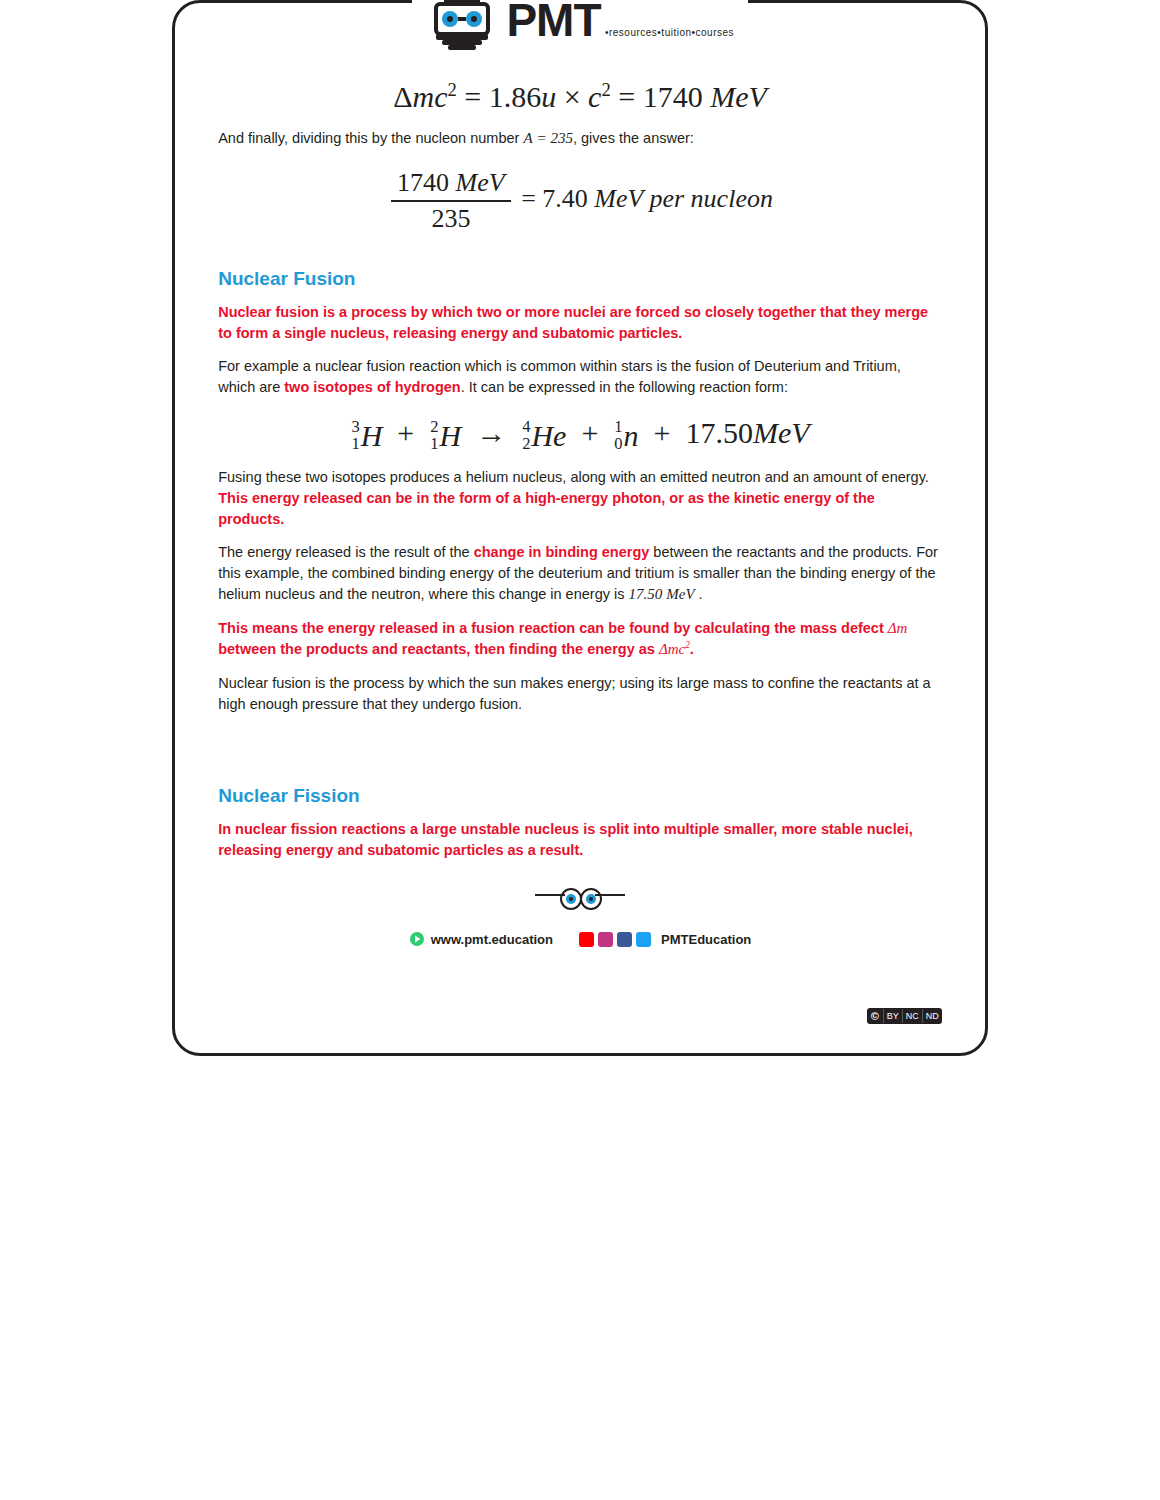PMT •resources•tuition•courses
Δmc2 = 1.86u × c2 = 1740 MeV
And finally, dividing this by the nucleon number A = 235, gives the answer:
1740 MeV 235 = 7.40 MeV per nucleon
Nuclear Fusion
Nuclear fusion is a process by which two or more nuclei are forced so closely together that they merge to form a single nucleus, releasing energy and subatomic particles.
For example a nuclear fusion reaction which is common within stars is the fusion of Deuterium and Tritium, which are two isotopes of hydrogen. It can be expressed in the following reaction form:
31 H + 21 H → 42 He + 10 n + 17.50MeV
Fusing these two isotopes produces a helium nucleus, along with an emitted neutron and an amount of energy. This energy released can be in the form of a high-energy photon, or as the kinetic energy of the products.
The energy released is the result of the change in binding energy between the reactants and the products. For this example, the combined binding energy of the deuterium and tritium is smaller than the binding energy of the helium nucleus and the neutron, where this change in energy is 17.50 MeV .
This means the energy released in a fusion reaction can be found by calculating the mass defect Δm between the products and reactants, then finding the energy as Δmc2.
Nuclear fusion is the process by which the sun makes energy; using its large mass to confine the reactants at a high enough pressure that they undergo fusion.
Nuclear Fission
In nuclear fission reactions a large unstable nucleus is split into multiple smaller, more stable nuclei, releasing energy and subatomic particles as a result.
www.pmt.education PMTEducation
© BY NC ND